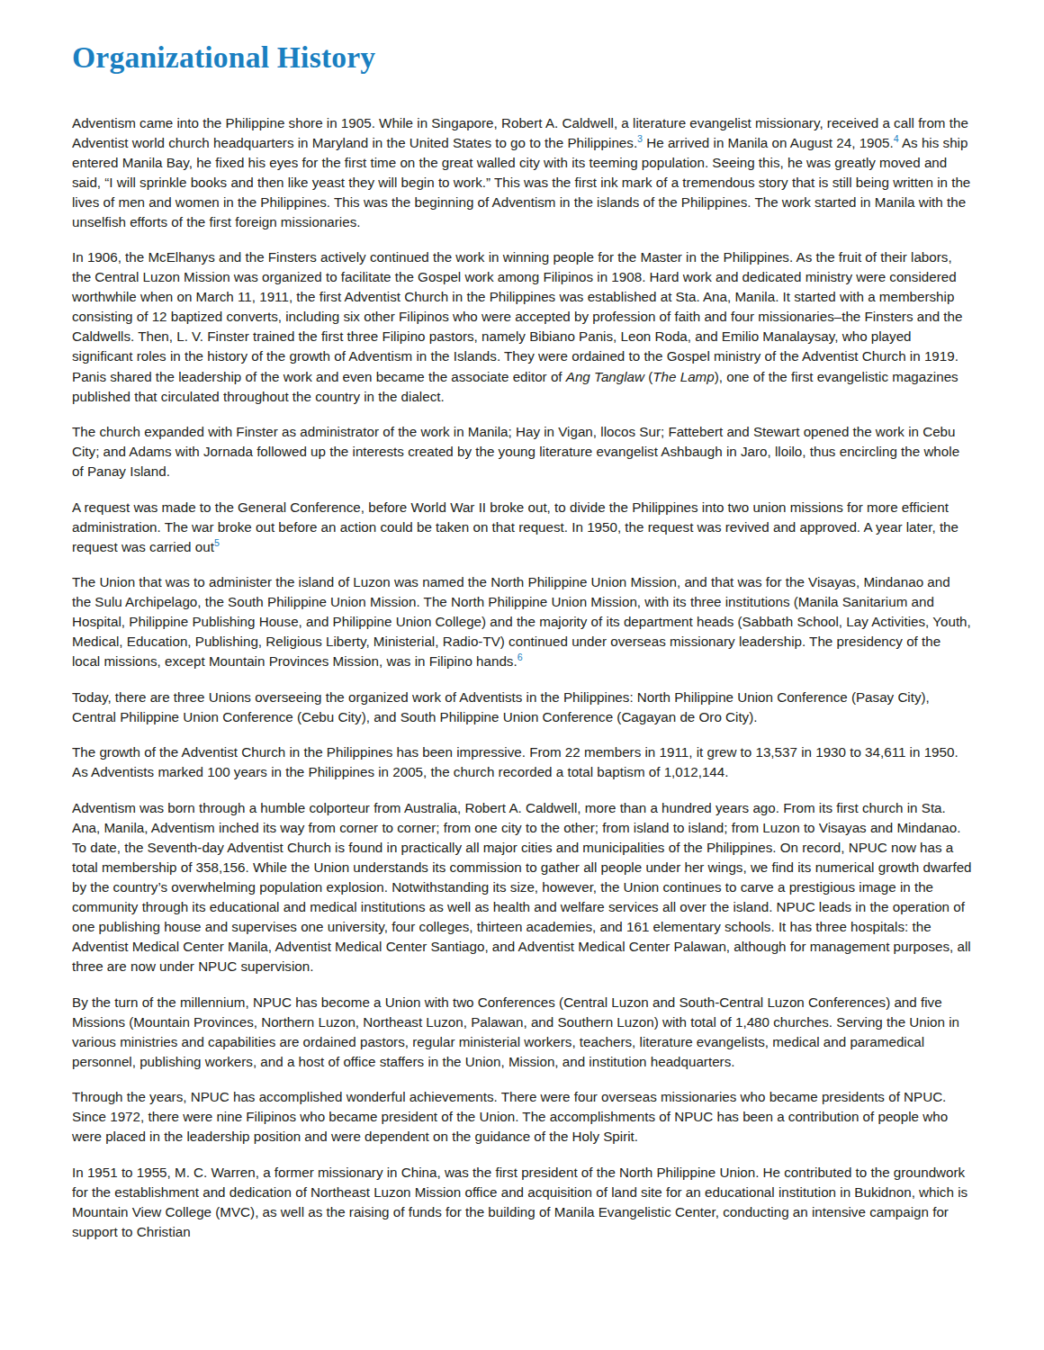Organizational History
Adventism came into the Philippine shore in 1905. While in Singapore, Robert A. Caldwell, a literature evangelist missionary, received a call from the Adventist world church headquarters in Maryland in the United States to go to the Philippines.3 He arrived in Manila on August 24, 1905.4 As his ship entered Manila Bay, he fixed his eyes for the first time on the great walled city with its teeming population. Seeing this, he was greatly moved and said, “I will sprinkle books and then like yeast they will begin to work.” This was the first ink mark of a tremendous story that is still being written in the lives of men and women in the Philippines. This was the beginning of Adventism in the islands of the Philippines. The work started in Manila with the unselfish efforts of the first foreign missionaries.
In 1906, the McElhanys and the Finsters actively continued the work in winning people for the Master in the Philippines. As the fruit of their labors, the Central Luzon Mission was organized to facilitate the Gospel work among Filipinos in 1908. Hard work and dedicated ministry were considered worthwhile when on March 11, 1911, the first Adventist Church in the Philippines was established at Sta. Ana, Manila. It started with a membership consisting of 12 baptized converts, including six other Filipinos who were accepted by profession of faith and four missionaries–the Finsters and the Caldwells. Then, L. V. Finster trained the first three Filipino pastors, namely Bibiano Panis, Leon Roda, and Emilio Manalaysay, who played significant roles in the history of the growth of Adventism in the Islands. They were ordained to the Gospel ministry of the Adventist Church in 1919. Panis shared the leadership of the work and even became the associate editor of Ang Tanglaw (The Lamp), one of the first evangelistic magazines published that circulated throughout the country in the dialect.
The church expanded with Finster as administrator of the work in Manila; Hay in Vigan, llocos Sur; Fattebert and Stewart opened the work in Cebu City; and Adams with Jornada followed up the interests created by the young literature evangelist Ashbaugh in Jaro, lloilo, thus encircling the whole of Panay Island.
A request was made to the General Conference, before World War II broke out, to divide the Philippines into two union missions for more efficient administration. The war broke out before an action could be taken on that request. In 1950, the request was revived and approved. A year later, the request was carried out5
The Union that was to administer the island of Luzon was named the North Philippine Union Mission, and that was for the Visayas, Mindanao and the Sulu Archipelago, the South Philippine Union Mission. The North Philippine Union Mission, with its three institutions (Manila Sanitarium and Hospital, Philippine Publishing House, and Philippine Union College) and the majority of its department heads (Sabbath School, Lay Activities, Youth, Medical, Education, Publishing, Religious Liberty, Ministerial, Radio-TV) continued under overseas missionary leadership. The presidency of the local missions, except Mountain Provinces Mission, was in Filipino hands.6
Today, there are three Unions overseeing the organized work of Adventists in the Philippines: North Philippine Union Conference (Pasay City), Central Philippine Union Conference (Cebu City), and South Philippine Union Conference (Cagayan de Oro City).
The growth of the Adventist Church in the Philippines has been impressive. From 22 members in 1911, it grew to 13,537 in 1930 to 34,611 in 1950. As Adventists marked 100 years in the Philippines in 2005, the church recorded a total baptism of 1,012,144.
Adventism was born through a humble colporteur from Australia, Robert A. Caldwell, more than a hundred years ago. From its first church in Sta. Ana, Manila, Adventism inched its way from corner to corner; from one city to the other; from island to island; from Luzon to Visayas and Mindanao. To date, the Seventh-day Adventist Church is found in practically all major cities and municipalities of the Philippines. On record, NPUC now has a total membership of 358,156. While the Union understands its commission to gather all people under her wings, we find its numerical growth dwarfed by the country’s overwhelming population explosion. Notwithstanding its size, however, the Union continues to carve a prestigious image in the community through its educational and medical institutions as well as health and welfare services all over the island. NPUC leads in the operation of one publishing house and supervises one university, four colleges, thirteen academies, and 161 elementary schools. It has three hospitals: the Adventist Medical Center Manila, Adventist Medical Center Santiago, and Adventist Medical Center Palawan, although for management purposes, all three are now under NPUC supervision.
By the turn of the millennium, NPUC has become a Union with two Conferences (Central Luzon and South-Central Luzon Conferences) and five Missions (Mountain Provinces, Northern Luzon, Northeast Luzon, Palawan, and Southern Luzon) with total of 1,480 churches. Serving the Union in various ministries and capabilities are ordained pastors, regular ministerial workers, teachers, literature evangelists, medical and paramedical personnel, publishing workers, and a host of office staffers in the Union, Mission, and institution headquarters.
Through the years, NPUC has accomplished wonderful achievements. There were four overseas missionaries who became presidents of NPUC. Since 1972, there were nine Filipinos who became president of the Union. The accomplishments of NPUC has been a contribution of people who were placed in the leadership position and were dependent on the guidance of the Holy Spirit.
In 1951 to 1955, M. C. Warren, a former missionary in China, was the first president of the North Philippine Union. He contributed to the groundwork for the establishment and dedication of Northeast Luzon Mission office and acquisition of land site for an educational institution in Bukidnon, which is Mountain View College (MVC), as well as the raising of funds for the building of Manila Evangelistic Center, conducting an intensive campaign for support to Christian